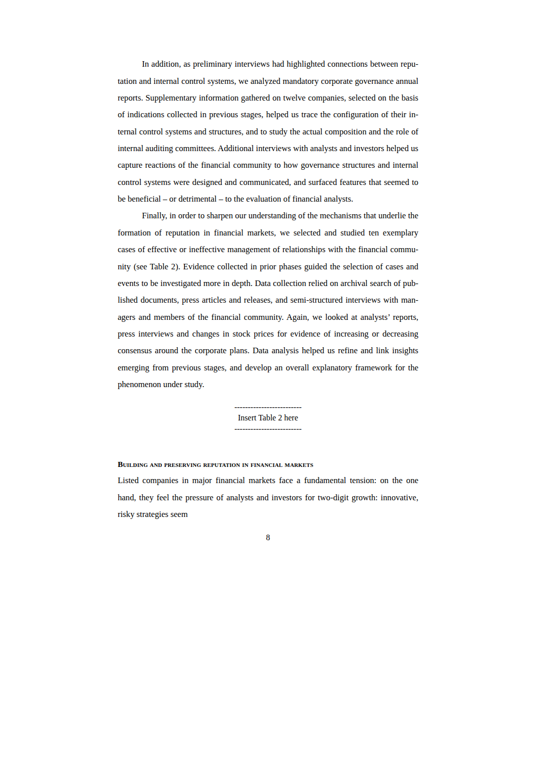In addition, as preliminary interviews had highlighted connections between reputation and internal control systems, we analyzed mandatory corporate governance annual reports. Supplementary information gathered on twelve companies, selected on the basis of indications collected in previous stages, helped us trace the configuration of their internal control systems and structures, and to study the actual composition and the role of internal auditing committees. Additional interviews with analysts and investors helped us capture reactions of the financial community to how governance structures and internal control systems were designed and communicated, and surfaced features that seemed to be beneficial – or detrimental – to the evaluation of financial analysts.
Finally, in order to sharpen our understanding of the mechanisms that underlie the formation of reputation in financial markets, we selected and studied ten exemplary cases of effective or ineffective management of relationships with the financial community (see Table 2). Evidence collected in prior phases guided the selection of cases and events to be investigated more in depth. Data collection relied on archival search of published documents, press articles and releases, and semi-structured interviews with managers and members of the financial community. Again, we looked at analysts’ reports, press interviews and changes in stock prices for evidence of increasing or decreasing consensus around the corporate plans. Data analysis helped us refine and link insights emerging from previous stages, and develop an overall explanatory framework for the phenomenon under study.
-------------------------
Insert Table 2 here
-------------------------
Building and preserving reputation in financial markets
Listed companies in major financial markets face a fundamental tension: on the one hand, they feel the pressure of analysts and investors for two-digit growth: innovative, risky strategies seem
8